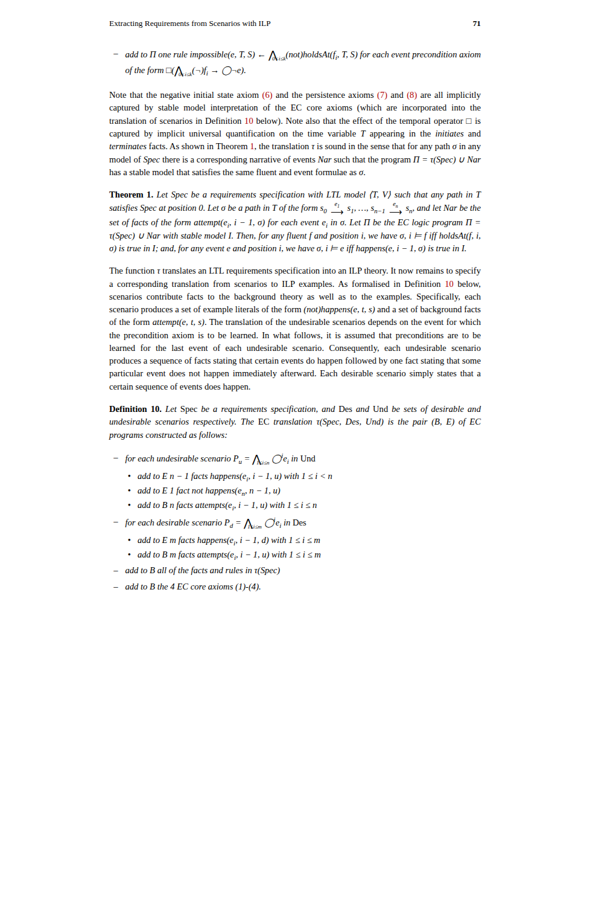Extracting Requirements from Scenarios with ILP 71
add to Π one rule impossible(e, T, S) ← ⋀0<i≤k(not)holdsAt(fi, T, S) for each event precondition axiom of the form □(⋀0<i≤k(¬)fi → ◯¬e).
Note that the negative initial state axiom (6) and the persistence axioms (7) and (8) are all implicitly captured by stable model interpretation of the EC core axioms (which are incorporated into the translation of scenarios in Definition 10 below). Note also that the effect of the temporal operator □ is captured by implicit universal quantification on the time variable T appearing in the initiates and terminates facts. As shown in Theorem 1, the translation τ is sound in the sense that for any path σ in any model of Spec there is a corresponding narrative of events Nar such that the program Π = τ(Spec) ∪ Nar has a stable model that satisfies the same fluent and event formulae as σ.
Theorem 1. Let Spec be a requirements specification with LTL model ⟨T, V⟩ such that any path in T satisfies Spec at position 0. Let σ be a path in T of the form s0 e1⟶ s1, …, sn−1 en⟶ sn, and let Nar be the set of facts of the form attempt(ei, i − 1, σ) for each event ei in σ. Let Π be the EC logic program Π = τ(Spec) ∪ Nar with stable model I. Then, for any fluent f and position i, we have σ, i ⊨ f iff holdsAt(f, i, σ) is true in I; and, for any event e and position i, we have σ, i ⊨ e iff happens(e, i − 1, σ) is true in I.
The function τ translates an LTL requirements specification into an ILP theory. It now remains to specify a corresponding translation from scenarios to ILP examples. As formalised in Definition 10 below, scenarios contribute facts to the background theory as well as to the examples. Specifically, each scenario produces a set of example literals of the form (not)happens(e, t, s) and a set of background facts of the form attempt(e, t, s). The translation of the undesirable scenarios depends on the event for which the precondition axiom is to be learned. In what follows, it is assumed that preconditions are to be learned for the last event of each undesirable scenario. Consequently, each undesirable scenario produces a sequence of facts stating that certain events do happen followed by one fact stating that some particular event does not happen immediately afterward. Each desirable scenario simply states that a certain sequence of events does happen.
Definition 10. Let Spec be a requirements specification, and Des and Und be sets of desirable and undesirable scenarios respectively. The EC translation τ(Spec, Des, Und) is the pair (B, E) of EC programs constructed as follows:
for each undesirable scenario Pu = ⋀1≤i≤n ◯iei in Und
add to E n − 1 facts happens(ei, i − 1, u) with 1 ≤ i < n
add to E 1 fact not happens(en, n − 1, u)
add to B n facts attempts(ei, i − 1, u) with 1 ≤ i ≤ n
for each desirable scenario Pd = ⋀1≤i≤m ◯iei in Des
add to E m facts happens(ei, i − 1, d) with 1 ≤ i ≤ m
add to B m facts attempts(ei, i − 1, u) with 1 ≤ i ≤ m
add to B all of the facts and rules in τ(Spec)
add to B the 4 EC core axioms (1)-(4).